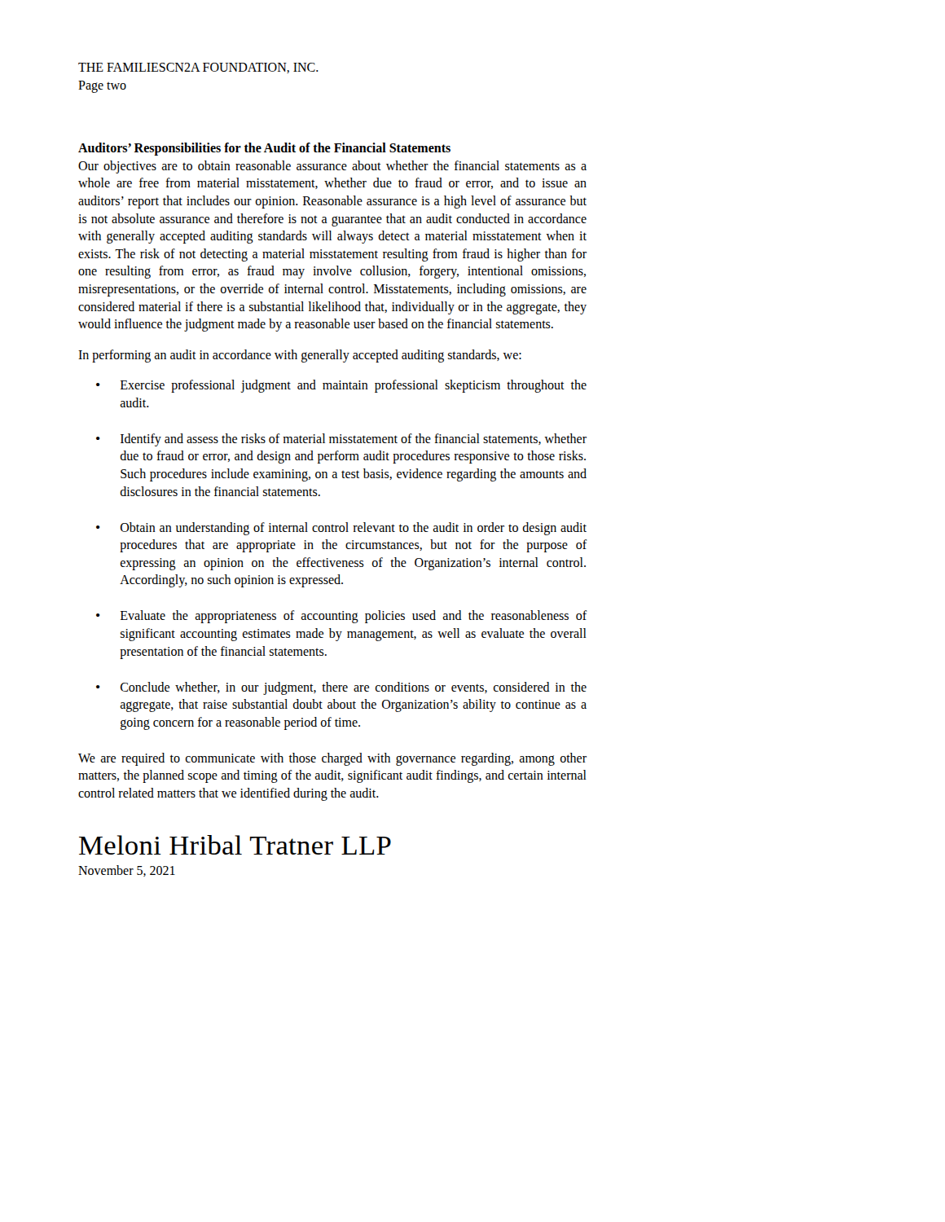THE FAMILIESCN2A FOUNDATION, INC.
Page two
Auditors’ Responsibilities for the Audit of the Financial Statements
Our objectives are to obtain reasonable assurance about whether the financial statements as a whole are free from material misstatement, whether due to fraud or error, and to issue an auditors’ report that includes our opinion. Reasonable assurance is a high level of assurance but is not absolute assurance and therefore is not a guarantee that an audit conducted in accordance with generally accepted auditing standards will always detect a material misstatement when it exists. The risk of not detecting a material misstatement resulting from fraud is higher than for one resulting from error, as fraud may involve collusion, forgery, intentional omissions, misrepresentations, or the override of internal control. Misstatements, including omissions, are considered material if there is a substantial likelihood that, individually or in the aggregate, they would influence the judgment made by a reasonable user based on the financial statements.
In performing an audit in accordance with generally accepted auditing standards, we:
Exercise professional judgment and maintain professional skepticism throughout the audit.
Identify and assess the risks of material misstatement of the financial statements, whether due to fraud or error, and design and perform audit procedures responsive to those risks. Such procedures include examining, on a test basis, evidence regarding the amounts and disclosures in the financial statements.
Obtain an understanding of internal control relevant to the audit in order to design audit procedures that are appropriate in the circumstances, but not for the purpose of expressing an opinion on the effectiveness of the Organization’s internal control. Accordingly, no such opinion is expressed.
Evaluate the appropriateness of accounting policies used and the reasonableness of significant accounting estimates made by management, as well as evaluate the overall presentation of the financial statements.
Conclude whether, in our judgment, there are conditions or events, considered in the aggregate, that raise substantial doubt about the Organization’s ability to continue as a going concern for a reasonable period of time.
We are required to communicate with those charged with governance regarding, among other matters, the planned scope and timing of the audit, significant audit findings, and certain internal control related matters that we identified during the audit.
Meloni Hribal Tratner LLP
November 5, 2021